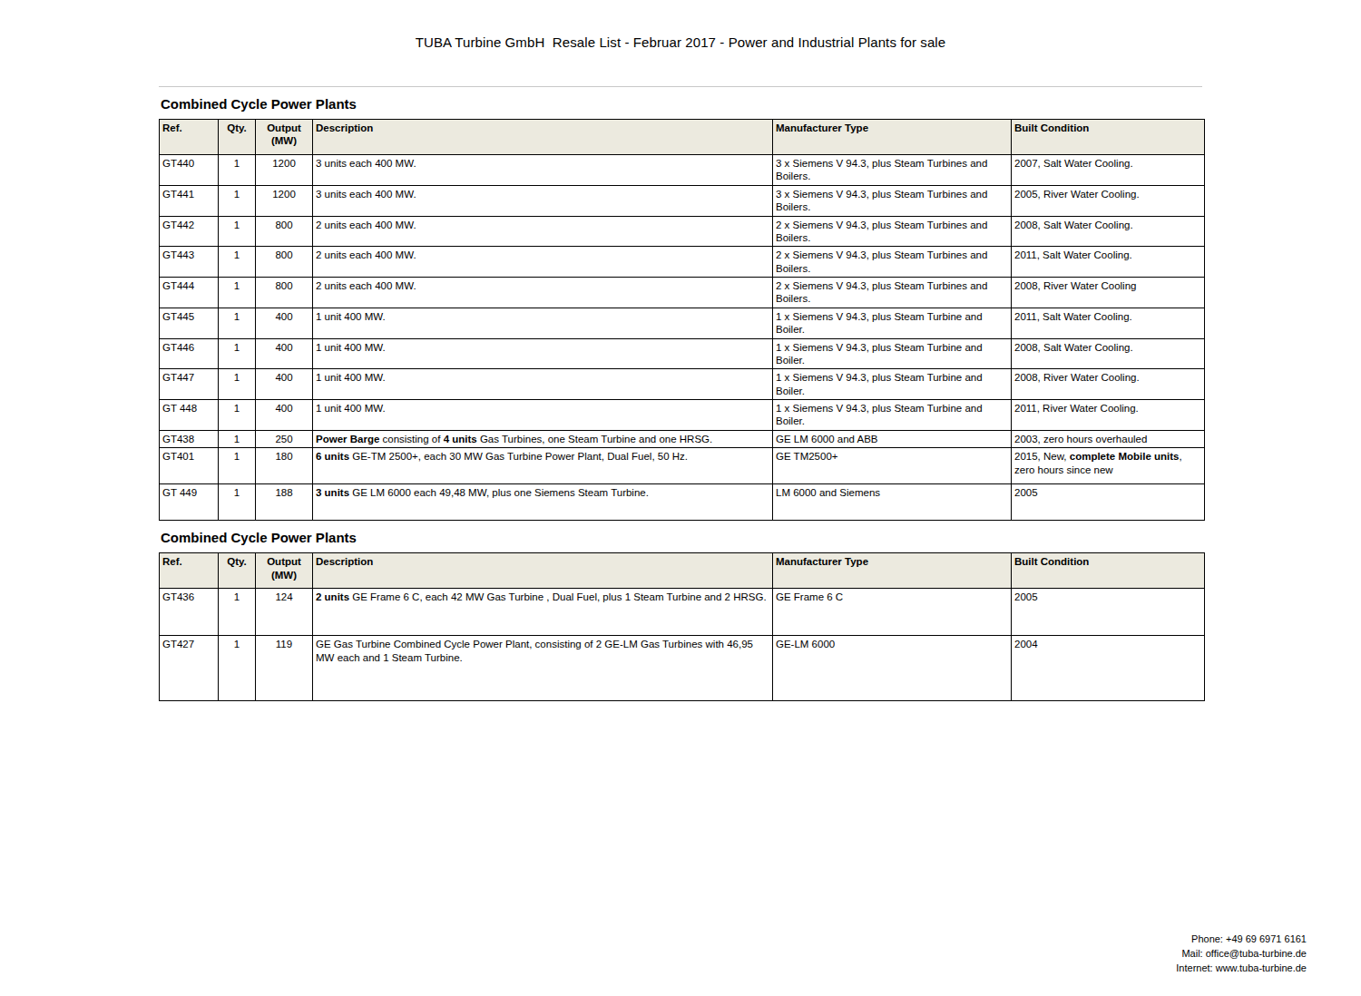TUBA Turbine GmbH Resale List - Februar 2017 - Power and Industrial Plants for sale
Combined Cycle Power Plants
| Ref. | Qty. | Output (MW) | Description | Manufacturer Type | Built Condition |
| --- | --- | --- | --- | --- | --- |
| GT440 | 1 | 1200 | 3 units each 400 MW. | 3 x Siemens V 94.3, plus Steam Turbines and Boilers. | 2007, Salt Water Cooling. |
| GT441 | 1 | 1200 | 3 units each 400 MW. | 3 x Siemens V 94.3, plus Steam Turbines and Boilers. | 2005, River Water Cooling. |
| GT442 | 1 | 800 | 2 units each 400 MW. | 2 x Siemens V 94.3, plus Steam Turbines and Boilers. | 2008, Salt Water Cooling. |
| GT443 | 1 | 800 | 2 units each 400 MW. | 2 x Siemens V 94.3, plus Steam Turbines and Boilers. | 2011, Salt Water Cooling. |
| GT444 | 1 | 800 | 2 units each 400 MW. | 2 x Siemens V 94.3, plus Steam Turbines and Boilers. | 2008, River Water Cooling |
| GT445 | 1 | 400 | 1 unit 400 MW. | 1 x Siemens V 94.3, plus Steam Turbine and Boiler. | 2011, Salt Water Cooling. |
| GT446 | 1 | 400 | 1 unit 400 MW. | 1 x Siemens V 94.3, plus Steam Turbine and Boiler. | 2008, Salt Water Cooling. |
| GT447 | 1 | 400 | 1 unit 400 MW. | 1 x Siemens V 94.3, plus Steam Turbine and Boiler. | 2008, River Water Cooling. |
| GT 448 | 1 | 400 | 1 unit 400 MW. | 1 x Siemens V 94.3, plus Steam Turbine and Boiler. | 2011, River Water Cooling. |
| GT438 | 1 | 250 | Power Barge consisting of 4 units Gas Turbines, one Steam Turbine and one HRSG. | GE LM 6000 and ABB | 2003, zero hours overhauled |
| GT401 | 1 | 180 | 6 units GE-TM 2500+, each 30 MW Gas Turbine Power Plant, Dual Fuel, 50 Hz. | GE TM2500+ | 2015, New, complete Mobile units , zero hours since new |
| GT 449 | 1 | 188 | 3 units GE LM 6000 each 49,48 MW, plus one Siemens Steam Turbine. | LM 6000 and Siemens | 2005 |
Combined Cycle Power Plants
| Ref. | Qty. | Output (MW) | Description | Manufacturer Type | Built Condition |
| --- | --- | --- | --- | --- | --- |
| GT436 | 1 | 124 | 2 units GE Frame 6 C, each 42 MW Gas Turbine , Dual Fuel, plus 1 Steam Turbine and 2 HRSG. | GE Frame 6 C | 2005 |
| GT427 | 1 | 119 | GE Gas Turbine Combined Cycle Power Plant, consisting of 2 GE-LM Gas Turbines with 46,95 MW each and 1 Steam Turbine. | GE-LM 6000 | 2004 |
Phone: +49 69 6971 6161
Mail: office@tuba-turbine.de
Internet: www.tuba-turbine.de